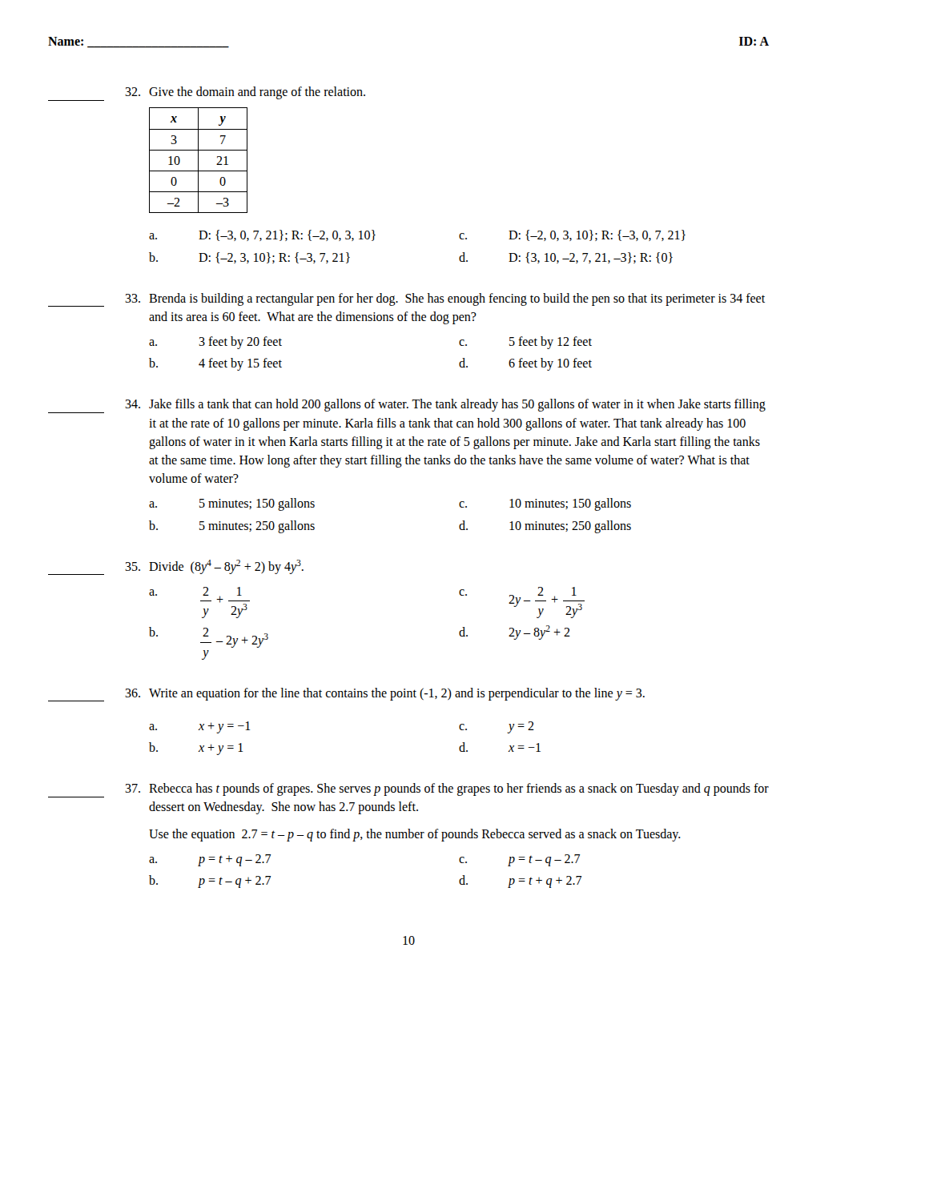Name: ______________________
ID: A
32.
Give the domain and range of the relation.
| x | y |
| --- | --- |
| 3 | 7 |
| 10 | 21 |
| 0 | 0 |
| –2 | –3 |
| a. | D: {–3, 0, 7, 21}; R: {–2, 0, 3, 10} | c. | D: {–2, 0, 3, 10}; R: {–3, 0, 7, 21} |
| b. | D: {–2, 3, 10}; R: {–3, 7, 21} | d. | D: {3, 10, –2, 7, 21, –3}; R: {0} |
33.
Brenda is building a rectangular pen for her dog. She has enough fencing to build the pen so that its perimeter is 34 feet and its area is 60 feet. What are the dimensions of the dog pen?
| a. | 3 feet by 20 feet | c. | 5 feet by 12 feet |
| b. | 4 feet by 15 feet | d. | 6 feet by 10 feet |
34.
Jake fills a tank that can hold 200 gallons of water. The tank already has 50 gallons of water in it when Jake starts filling it at the rate of 10 gallons per minute. Karla fills a tank that can hold 300 gallons of water. That tank already has 100 gallons of water in it when Karla starts filling it at the rate of 5 gallons per minute. Jake and Karla start filling the tanks at the same time. How long after they start filling the tanks do the tanks have the same volume of water? What is that volume of water?
| a. | 5 minutes; 150 gallons | c. | 10 minutes; 150 gallons |
| b. | 5 minutes; 250 gallons | d. | 10 minutes; 250 gallons |
35.
Divide (8y4 – 8y2 + 2) by 4y3.
| a. | 2 y + 1 2 y 3 | c. | 2 y – 2 y + 1 2 y 3 |
| b. | 2 y – 2 y + 2 y 3 | d. | 2 y – 8 y 2 + 2 |
36.
Write an equation for the line that contains the point (-1, 2) and is perpendicular to the line y = 3.
| a. | x + y = −1 | c. | y = 2 |
| b. | x + y = 1 | d. | x = −1 |
37.
Rebecca has t pounds of grapes. She serves p pounds of the grapes to her friends as a snack on Tuesday and q pounds for dessert on Wednesday. She now has 2.7 pounds left.
Use the equation 2.7 = t – p – q to find p, the number of pounds Rebecca served as a snack on Tuesday.
| a. | p = t + q – 2.7 | c. | p = t – q – 2.7 |
| b. | p = t – q + 2.7 | d. | p = t + q + 2.7 |
10